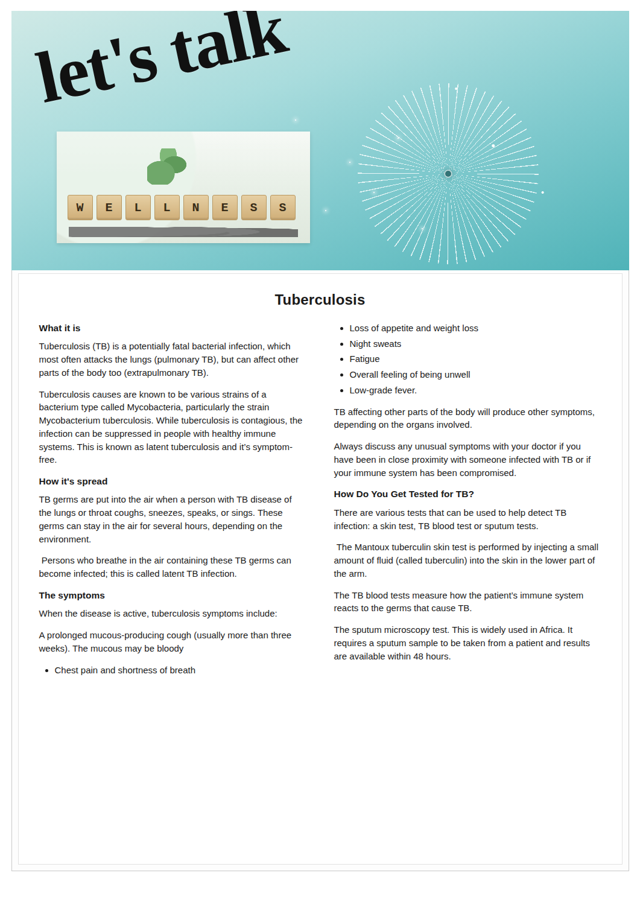let's talk
W
E
L
L
N
E
S
S
Tuberculosis
What it is
Tuberculosis (TB) is a potentially fatal bacterial infection, which most often attacks the lungs (pulmonary TB), but can affect other parts of the body too (extrapulmonary TB).
Tuberculosis causes are known to be various strains of a bacterium type called Mycobacteria, particularly the strain Mycobacterium tuberculosis. While tuberculosis is contagious, the infection can be suppressed in people with healthy immune systems. This is known as latent tuberculosis and it’s symptom-free.
How it's spread
TB germs are put into the air when a person with TB disease of the lungs or throat coughs, sneezes, speaks, or sings. These germs can stay in the air for several hours, depending on the environment.
Persons who breathe in the air containing these TB germs can become infected; this is called latent TB infection.
The symptoms
When the disease is active, tuberculosis symptoms include:
A prolonged mucous-producing cough (usually more than three weeks). The mucous may be bloody
Chest pain and shortness of breath
Loss of appetite and weight loss
Night sweats
Fatigue
Overall feeling of being unwell
Low-grade fever.
TB affecting other parts of the body will produce other symptoms, depending on the organs involved.
Always discuss any unusual symptoms with your doctor if you have been in close proximity with someone infected with TB or if your immune system has been compromised.
How Do You Get Tested for TB?
There are various tests that can be used to help detect TB infection: a skin test, TB blood test or sputum tests.
The Mantoux tuberculin skin test is performed by injecting a small amount of fluid (called tuberculin) into the skin in the lower part of the arm.
The TB blood tests measure how the patient’s immune system reacts to the germs that cause TB.
The sputum microscopy test. This is widely used in Africa. It requires a sputum sample to be taken from a patient and results are available within 48 hours.